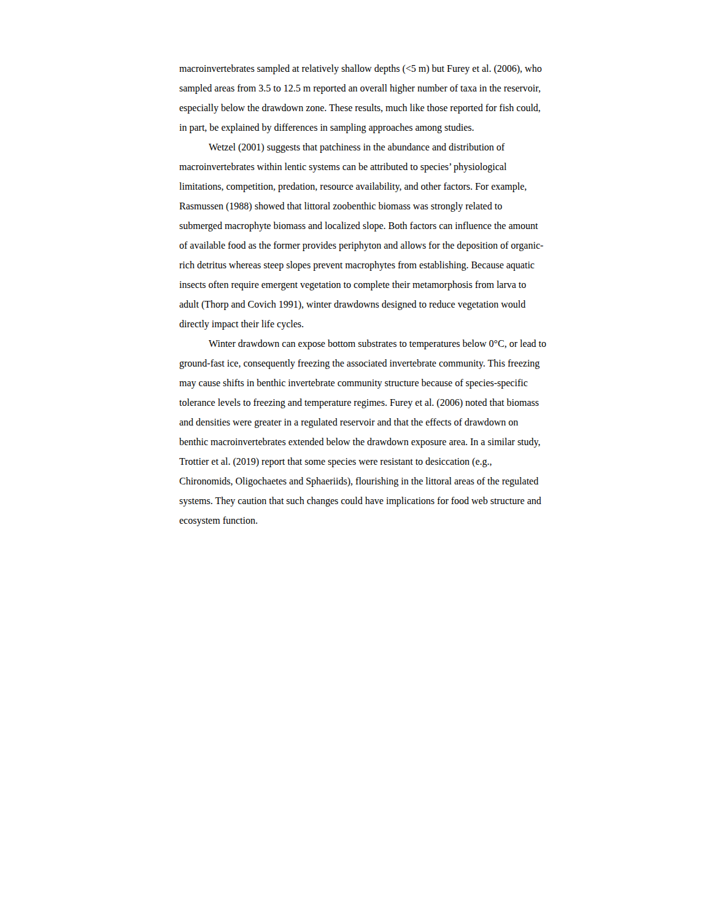macroinvertebrates sampled at relatively shallow depths (<5 m) but Furey et al. (2006), who sampled areas from 3.5 to 12.5 m reported an overall higher number of taxa in the reservoir, especially below the drawdown zone. These results, much like those reported for fish could, in part, be explained by differences in sampling approaches among studies.
Wetzel (2001) suggests that patchiness in the abundance and distribution of macroinvertebrates within lentic systems can be attributed to species’ physiological limitations, competition, predation, resource availability, and other factors. For example, Rasmussen (1988) showed that littoral zoobenthic biomass was strongly related to submerged macrophyte biomass and localized slope. Both factors can influence the amount of available food as the former provides periphyton and allows for the deposition of organic-rich detritus whereas steep slopes prevent macrophytes from establishing. Because aquatic insects often require emergent vegetation to complete their metamorphosis from larva to adult (Thorp and Covich 1991), winter drawdowns designed to reduce vegetation would directly impact their life cycles.
Winter drawdown can expose bottom substrates to temperatures below 0°C, or lead to ground-fast ice, consequently freezing the associated invertebrate community. This freezing may cause shifts in benthic invertebrate community structure because of species-specific tolerance levels to freezing and temperature regimes. Furey et al. (2006) noted that biomass and densities were greater in a regulated reservoir and that the effects of drawdown on benthic macroinvertebrates extended below the drawdown exposure area. In a similar study, Trottier et al. (2019) report that some species were resistant to desiccation (e.g., Chironomids, Oligochaetes and Sphaeriids), flourishing in the littoral areas of the regulated systems. They caution that such changes could have implications for food web structure and ecosystem function.